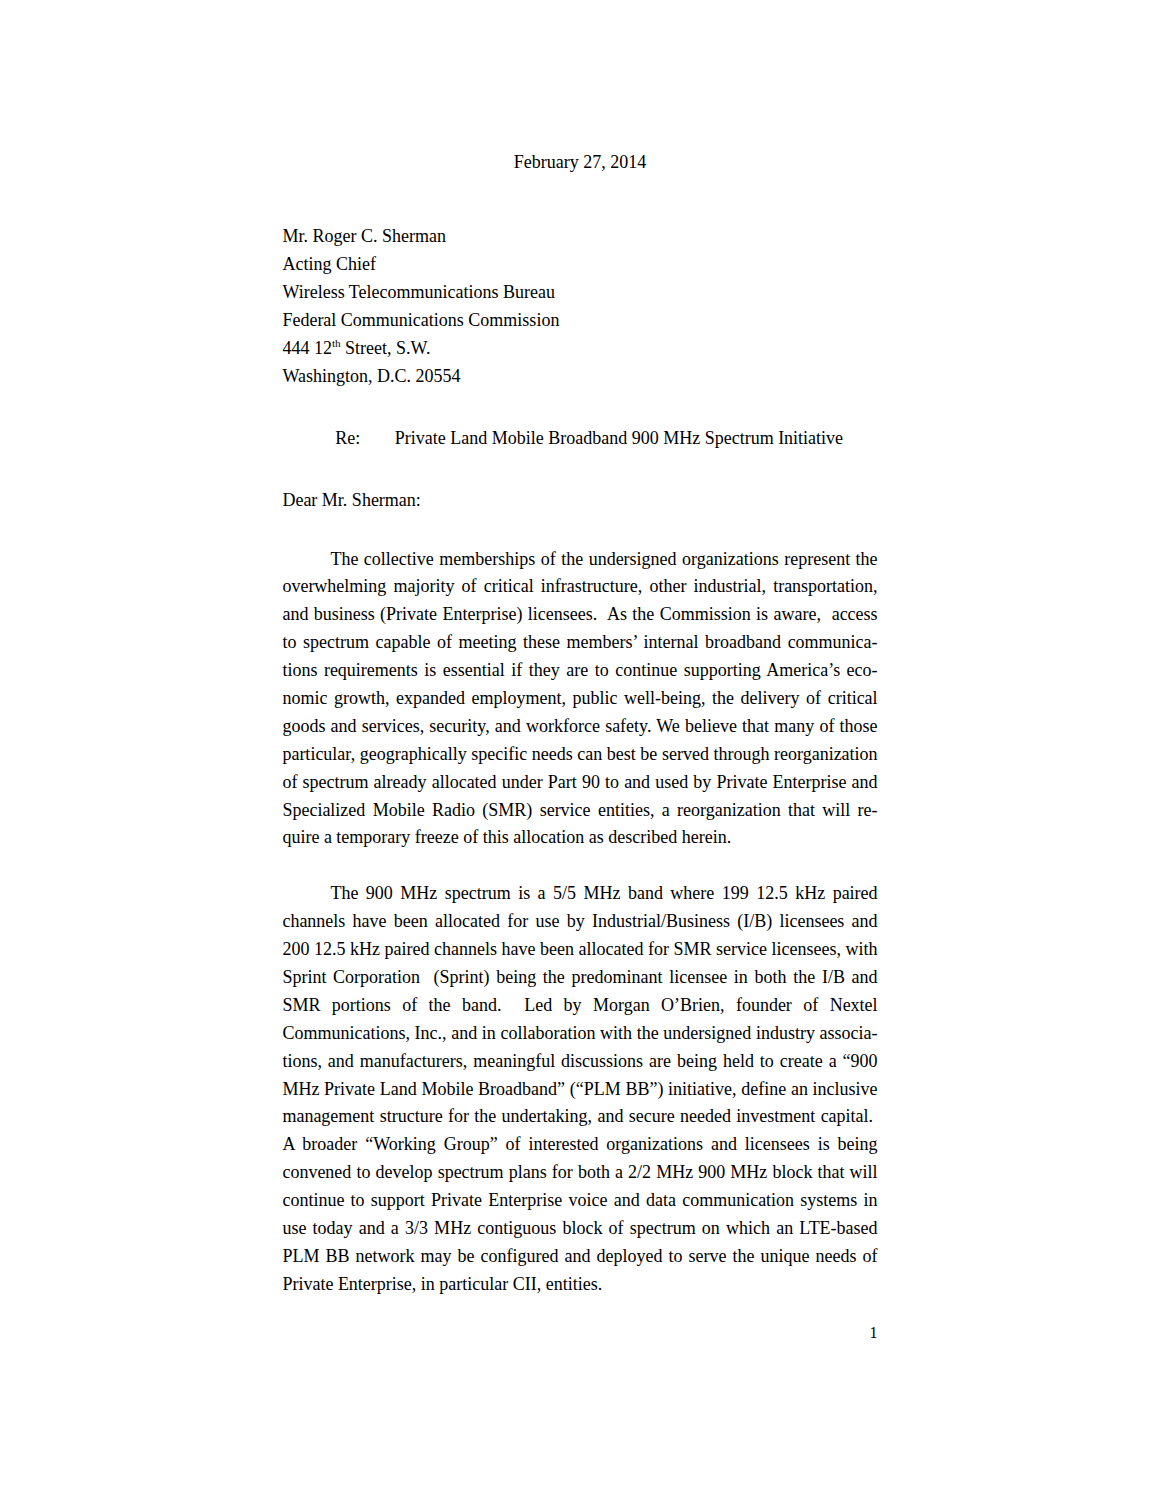February 27, 2014
Mr. Roger C. Sherman
Acting Chief
Wireless Telecommunications Bureau
Federal Communications Commission
444 12th Street, S.W.
Washington, D.C. 20554
Re: Private Land Mobile Broadband 900 MHz Spectrum Initiative
Dear Mr. Sherman:
The collective memberships of the undersigned organizations represent the overwhelming majority of critical infrastructure, other industrial, transportation, and business (Private Enterprise) licensees. As the Commission is aware, access to spectrum capable of meeting these members’ internal broadband communications requirements is essential if they are to continue supporting America’s economic growth, expanded employment, public well-being, the delivery of critical goods and services, security, and workforce safety. We believe that many of those particular, geographically specific needs can best be served through reorganization of spectrum already allocated under Part 90 to and used by Private Enterprise and Specialized Mobile Radio (SMR) service entities, a reorganization that will require a temporary freeze of this allocation as described herein.
The 900 MHz spectrum is a 5/5 MHz band where 199 12.5 kHz paired channels have been allocated for use by Industrial/Business (I/B) licensees and 200 12.5 kHz paired channels have been allocated for SMR service licensees, with Sprint Corporation (Sprint) being the predominant licensee in both the I/B and SMR portions of the band. Led by Morgan O’Brien, founder of Nextel Communications, Inc., and in collaboration with the undersigned industry associations, and manufacturers, meaningful discussions are being held to create a “900 MHz Private Land Mobile Broadband” (“PLM BB”) initiative, define an inclusive management structure for the undertaking, and secure needed investment capital. A broader “Working Group” of interested organizations and licensees is being convened to develop spectrum plans for both a 2/2 MHz 900 MHz block that will continue to support Private Enterprise voice and data communication systems in use today and a 3/3 MHz contiguous block of spectrum on which an LTE-based PLM BB network may be configured and deployed to serve the unique needs of Private Enterprise, in particular CII, entities.
1